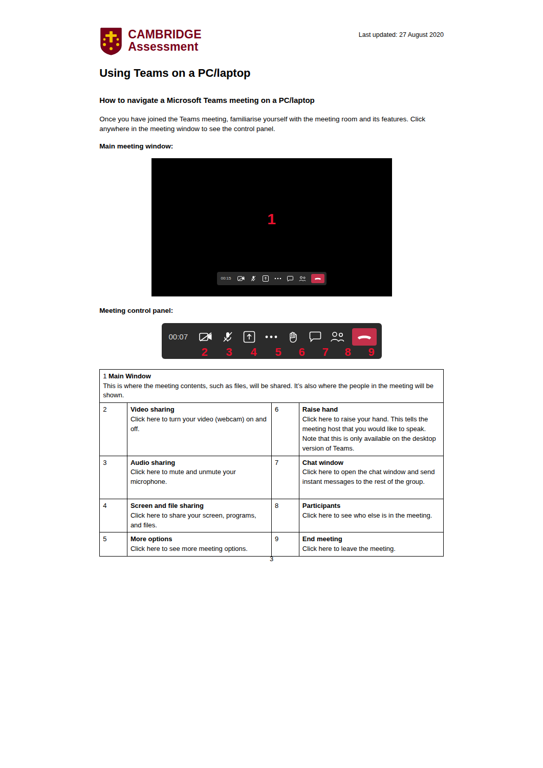CAMBRIDGE
Assessment
Last updated: 27 August 2020
Using Teams on a PC/laptop
How to navigate a Microsoft Teams meeting on a PC/laptop
Once you have joined the Teams meeting, familiarise yourself with the meeting room and its features. Click anywhere in the meeting window to see the control panel.
Main meeting window:
1
00:15
Meeting control panel:
00:07
2 3 4 5 6 7 8 9
| 1 Main Window This is where the meeting contents, such as files, will be shared. It’s also where the people in the meeting will be shown. |
| 2 | Video sharing Click here to turn your video (webcam) on and off. | 6 | Raise hand Click here to raise your hand. This tells the meeting host that you would like to speak. Note that this is only available on the desktop version of Teams. |
| 3 | Audio sharing Click here to mute and unmute your microphone. | 7 | Chat window Click here to open the chat window and send instant messages to the rest of the group. |
| 4 | Screen and file sharing Click here to share your screen, programs, and files. | 8 | Participants Click here to see who else is in the meeting. |
| 5 | More options Click here to see more meeting options. | 9 | End meeting Click here to leave the meeting. |
3